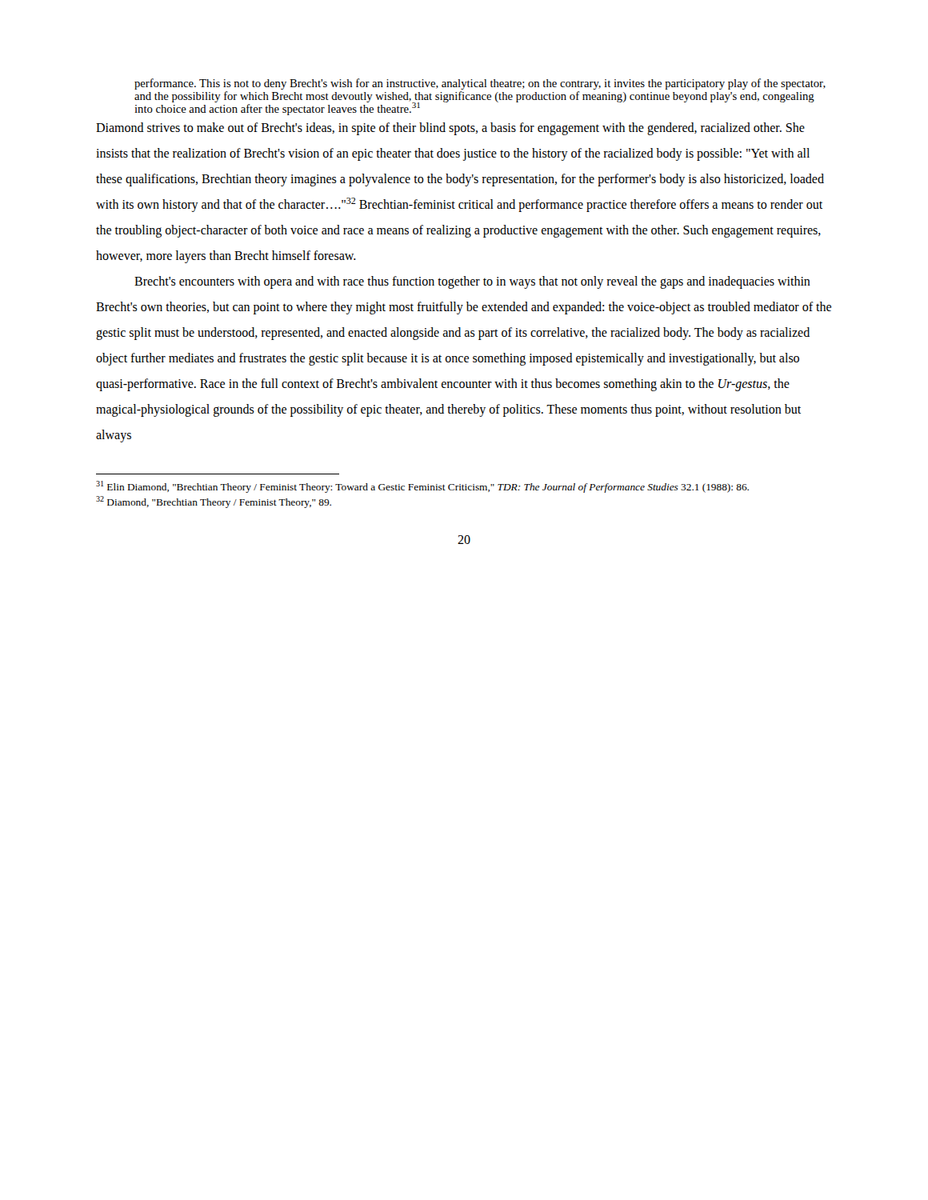performance. This is not to deny Brecht's wish for an instructive, analytical theatre; on the contrary, it invites the participatory play of the spectator, and the possibility for which Brecht most devoutly wished, that significance (the production of meaning) continue beyond play's end, congealing into choice and action after the spectator leaves the theatre.31
Diamond strives to make out of Brecht's ideas, in spite of their blind spots, a basis for engagement with the gendered, racialized other. She insists that the realization of Brecht's vision of an epic theater that does justice to the history of the racialized body is possible: "Yet with all these qualifications, Brechtian theory imagines a polyvalence to the body's representation, for the performer's body is also historicized, loaded with its own history and that of the character…."32 Brechtian-feminist critical and performance practice therefore offers a means to render out the troubling object-character of both voice and race a means of realizing a productive engagement with the other. Such engagement requires, however, more layers than Brecht himself foresaw.
Brecht's encounters with opera and with race thus function together to in ways that not only reveal the gaps and inadequacies within Brecht's own theories, but can point to where they might most fruitfully be extended and expanded: the voice-object as troubled mediator of the gestic split must be understood, represented, and enacted alongside and as part of its correlative, the racialized body. The body as racialized object further mediates and frustrates the gestic split because it is at once something imposed epistemically and investigationally, but also quasi-performative. Race in the full context of Brecht's ambivalent encounter with it thus becomes something akin to the Ur-gestus, the magical-physiological grounds of the possibility of epic theater, and thereby of politics. These moments thus point, without resolution but always
31 Elin Diamond, "Brechtian Theory / Feminist Theory: Toward a Gestic Feminist Criticism," TDR: The Journal of Performance Studies 32.1 (1988): 86.
32 Diamond, "Brechtian Theory / Feminist Theory," 89.
20